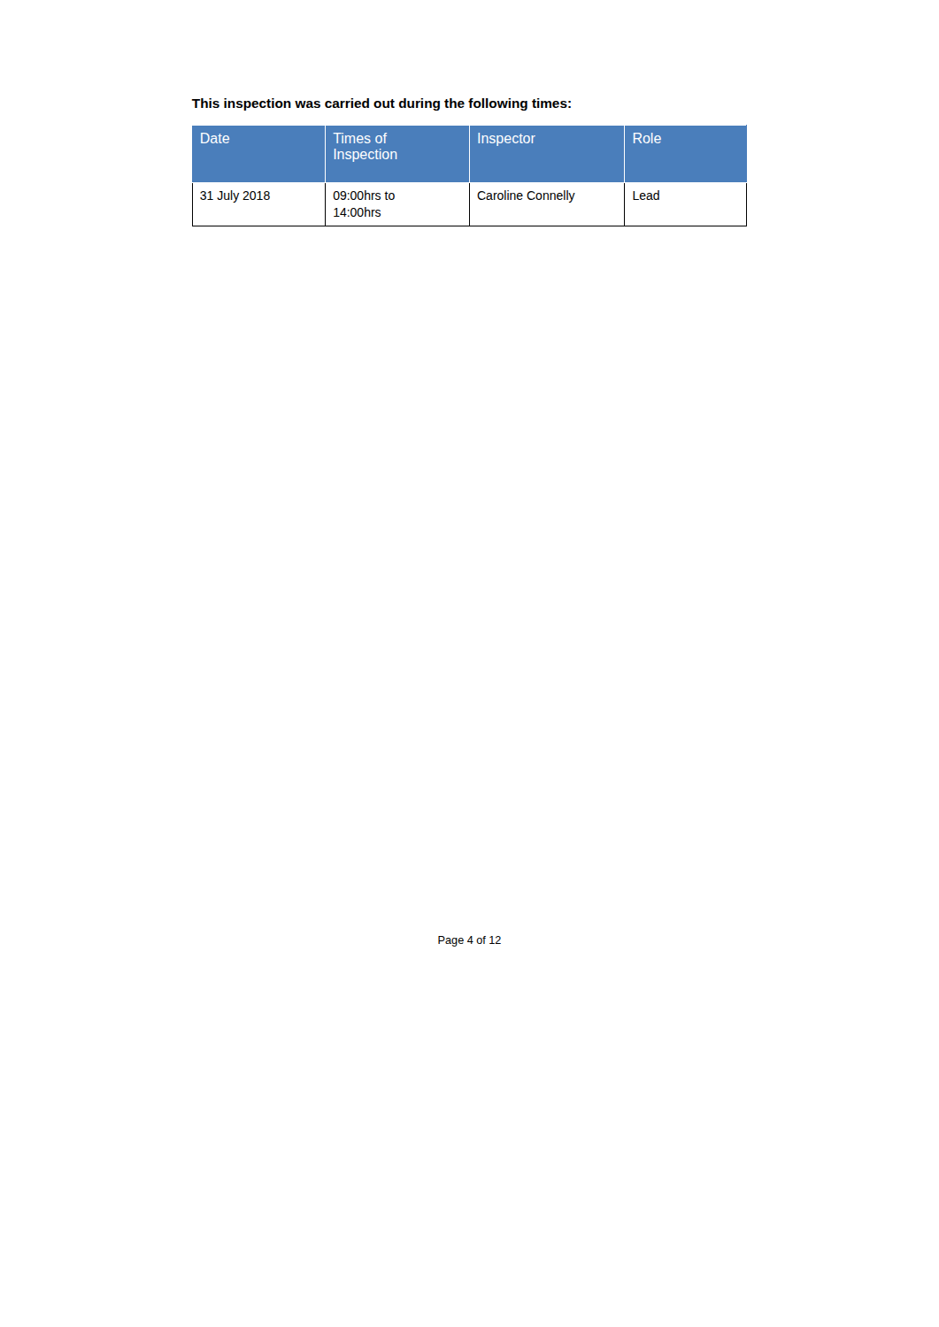This inspection was carried out during the following times:
| Date | Times of Inspection | Inspector | Role |
| --- | --- | --- | --- |
| 31 July 2018 | 09:00hrs to 14:00hrs | Caroline Connelly | Lead |
Page 4 of 12